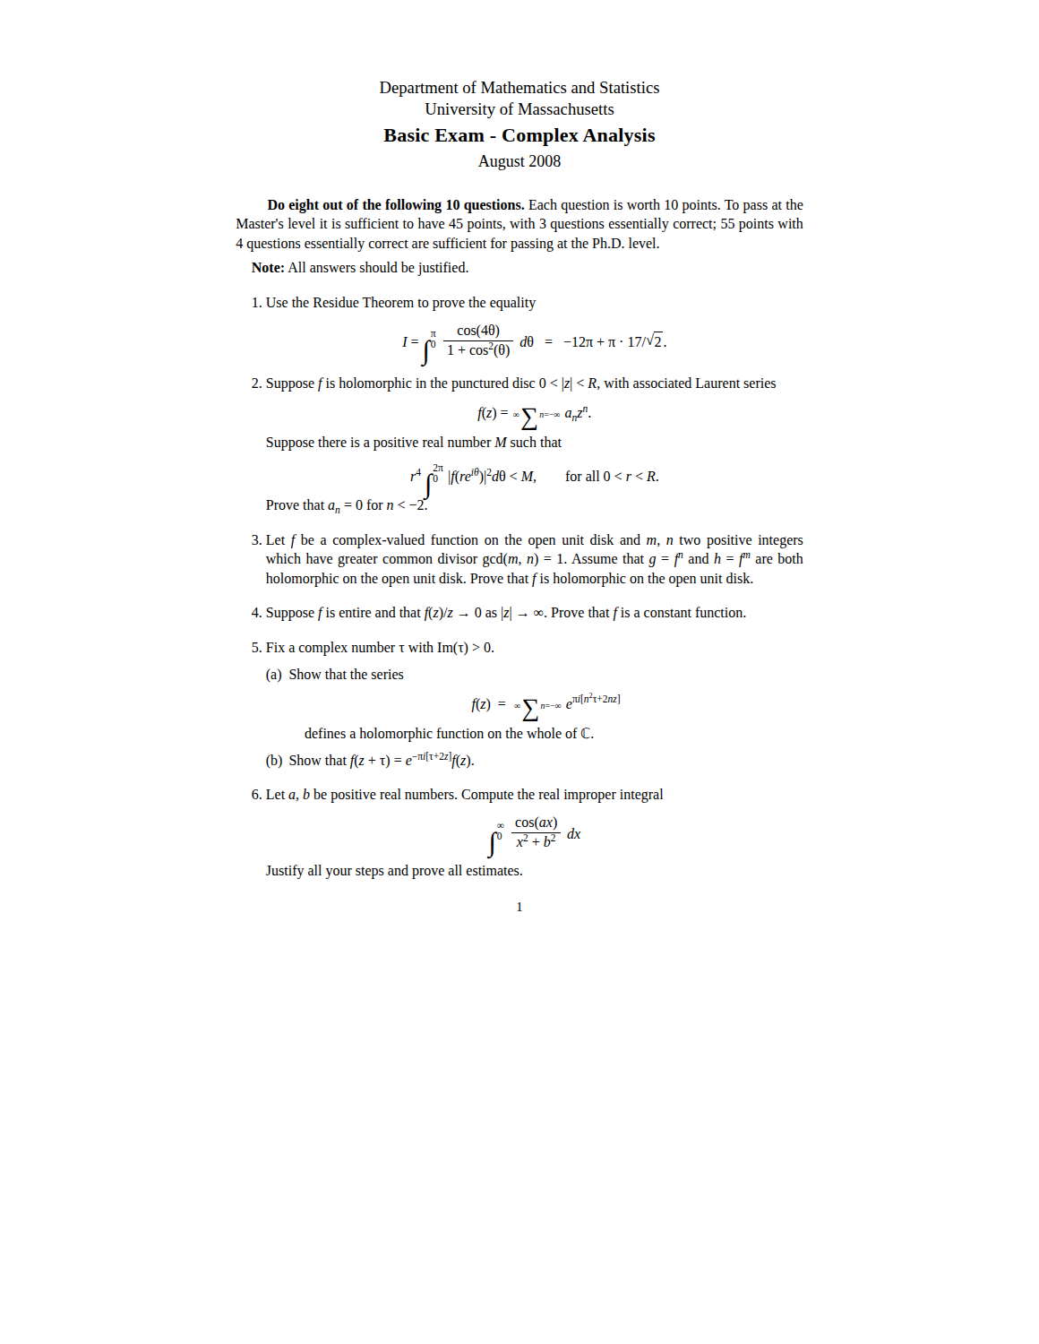Department of Mathematics and Statistics
University of Massachusetts
Basic Exam - Complex Analysis
August 2008
Do eight out of the following 10 questions. Each question is worth 10 points. To pass at the Master's level it is sufficient to have 45 points, with 3 questions essentially correct; 55 points with 4 questions essentially correct are sufficient for passing at the Ph.D. level.
Note: All answers should be justified.
Use the Residue Theorem to prove the equality I = ∫π 0 cos(4θ) 1 + cos2(θ) dθ = −12π + π · 17/2.
Suppose f is holomorphic in the punctured disc 0 < |z| < R, with associated Laurent series f(z) = ∞∑ n=−∞ anzn. Suppose there is a positive real number M such that r4 ∫2π 0 |f(reiθ)|2dθ < M, for all 0 < r < R. Prove that an = 0 for n < −2.
Let f be a complex-valued function on the open unit disk and m, n two positive integers which have greater common divisor gcd(m, n) = 1. Assume that g = fn and h = fm are both holomorphic on the open unit disk. Prove that f is holomorphic on the open unit disk.
Suppose f is entire and that f(z)/z → 0 as |z| → ∞. Prove that f is a constant function.
Fix a complex number τ with Im(τ) > 0.
Show that the series f(z) = ∞∑ n=−∞ eπi[n2τ+2nz] defines a holomorphic function on the whole of ℂ.
Show that f(z + τ) = e−πi[τ+2z]f(z).
Let a, b be positive real numbers. Compute the real improper integral ∫∞0 cos(ax) x2 + b2 dx Justify all your steps and prove all estimates.
1